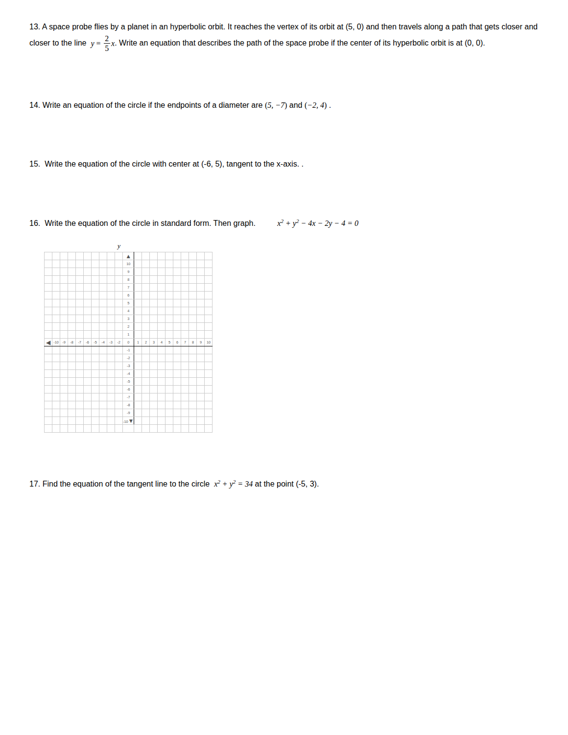13. A space probe flies by a planet in an hyperbolic orbit. It reaches the vertex of its orbit at (5, 0) and then travels along a path that gets closer and closer to the line y = 25x. Write an equation that describes the path of the space probe if the center of its hyperbolic orbit is at (0, 0).
14. Write an equation of the circle if the endpoints of a diameter are (5, −7) and (−2, 4) .
15. Write the equation of the circle with center at (-6, 5), tangent to the x-axis. .
16. Write the equation of the circle in standard form. Then graph. x2 + y2 − 4x − 2y − 4 = 0
y
| | | | | | | | | | | ▲ | | | | | | | | | | |
| | | | | | | | | | | 10 | | | | | | | | | | |
| | | | | | | | | | | 9 | | | | | | | | | | |
| | | | | | | | | | | 8 | | | | | | | | | | |
| | | | | | | | | | | 7 | | | | | | | | | | |
| | | | | | | | | | | 6 | | | | | | | | | | |
| | | | | | | | | | | 5 | | | | | | | | | | |
| | | | | | | | | | | 4 | | | | | | | | | | |
| | | | | | | | | | | 3 | | | | | | | | | | |
| | | | | | | | | | | 2 | | | | | | | | | | |
| | | | | | | | | | | 1 | | | | | | | | | | |
| ◀ | -10 | -9 | -8 | -7 | -6 | -5 | -4 | -3 | -2 | 0 | 1 | 2 | 3 | 4 | 5 | 6 | 7 | 8 | 9 | 10 |
| | | | | | | | | | | -1 | | | | | | | | | | |
| | | | | | | | | | | -2 | | | | | | | | | | |
| | | | | | | | | | | -3 | | | | | | | | | | |
| | | | | | | | | | | -4 | | | | | | | | | | |
| | | | | | | | | | | -5 | | | | | | | | | | |
| | | | | | | | | | | -6 | | | | | | | | | | |
| | | | | | | | | | | -7 | | | | | | | | | | |
| | | | | | | | | | | -8 | | | | | | | | | | |
| | | | | | | | | | | -9 | | | | | | | | | | |
| | | | | | | | | | | -10 ▼ | | | | | | | | | | |
17. Find the equation of the tangent line to the circle x2 + y2 = 34 at the point (-5, 3).